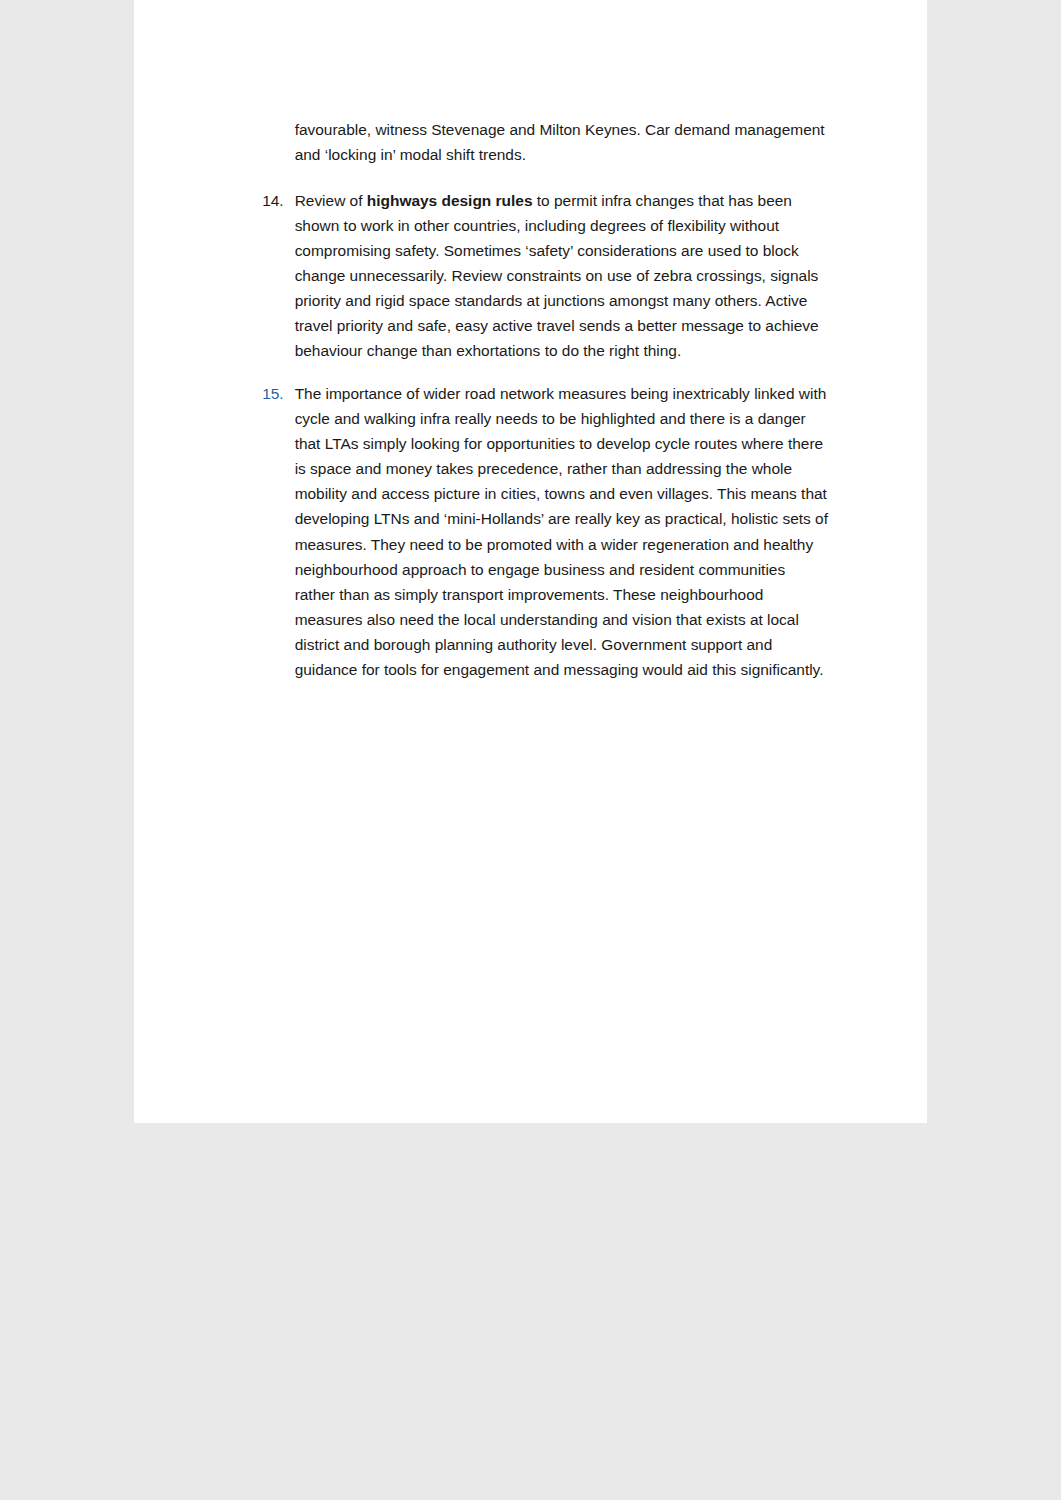favourable, witness Stevenage and Milton Keynes. Car demand management and ‘locking in’ modal shift trends.
14. Review of highways design rules to permit infra changes that has been shown to work in other countries, including degrees of flexibility without compromising safety. Sometimes ‘safety’ considerations are used to block change unnecessarily. Review constraints on use of zebra crossings, signals priority and rigid space standards at junctions amongst many others. Active travel priority and safe, easy active travel sends a better message to achieve behaviour change than exhortations to do the right thing.
15. The importance of wider road network measures being inextricably linked with cycle and walking infra really needs to be highlighted and there is a danger that LTAs simply looking for opportunities to develop cycle routes where there is space and money takes precedence, rather than addressing the whole mobility and access picture in cities, towns and even villages. This means that developing LTNs and ‘mini-Hollands’ are really key as practical, holistic sets of measures. They need to be promoted with a wider regeneration and healthy neighbourhood approach to engage business and resident communities rather than as simply transport improvements. These neighbourhood measures also need the local understanding and vision that exists at local district and borough planning authority level. Government support and guidance for tools for engagement and messaging would aid this significantly.